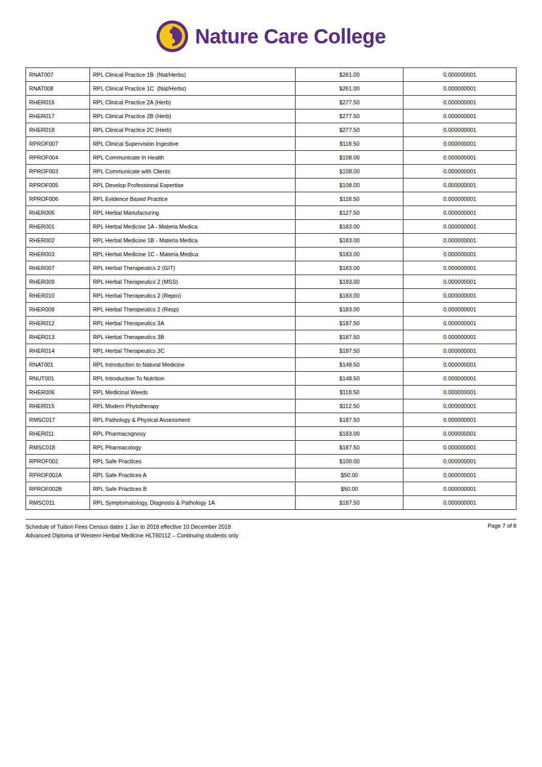Nature Care College
| RNAT007 | RPL Clinical Practice 1B (Nat/Herbs) | $261.00 | 0.000000001 |
| RNAT008 | RPL Clinical Practice 1C (Nat/Herbs) | $261.00 | 0.000000001 |
| RHER016 | RPL Clinical Practice 2A (Herb) | $277.50 | 0.000000001 |
| RHER017 | RPL Clinical Practice 2B (Herb) | $277.50 | 0.000000001 |
| RHER018 | RPL Clinical Practice 2C (Herb) | $277.50 | 0.000000001 |
| RPROF007 | RPL Clinical Supervision Ingestive | $118.50 | 0.000000001 |
| RPROF004 | RPL Communicate In Health | $108.00 | 0.000000001 |
| RPROF003 | RPL Communicate with Clients | $108.00 | 0.000000001 |
| RPROF005 | RPL Develop Professional Expertise | $108.00 | 0.000000001 |
| RPROF006 | RPL Evidence Based Practice | $118.50 | 0.000000001 |
| RHER005 | RPL Herbal Manufacturing | $127.50 | 0.000000001 |
| RHER001 | RPL Herbal Medicine 1A - Materia Medica | $183.00 | 0.000000001 |
| RHER002 | RPL Herbal Medicine 1B - Materia Medica | $183.00 | 0.000000001 |
| RHER003 | RPL Herbal Medicine 1C - Materia Medica | $183.00 | 0.000000001 |
| RHER007 | RPL Herbal Therapeutics 2 (GIT) | $183.00 | 0.000000001 |
| RHER009 | RPL Herbal Therapeutics 2 (MSS) | $183.00 | 0.000000001 |
| RHER010 | RPL Herbal Therapeutics 2 (Repro) | $183.00 | 0.000000001 |
| RHER008 | RPL Herbal Therapeutics 2 (Resp) | $183.00 | 0.000000001 |
| RHER012 | RPL Herbal Therapeutics 3A | $187.50 | 0.000000001 |
| RHER013 | RPL Herbal Therapeutics 3B | $187.50 | 0.000000001 |
| RHER014 | RPL Herbal Therapeutics 3C | $187.50 | 0.000000001 |
| RNAT001 | RPL Introduction to Natural Medicine | $148.50 | 0.000000001 |
| RNUT001 | RPL Introduction To Nutrition | $148.50 | 0.000000001 |
| RHER006 | RPL Medicinal Weeds | $118.50 | 0.000000001 |
| RHER015 | RPL Modern Phytotherapy | $112.50 | 0.000000001 |
| RMSC017 | RPL Pathology & Physical Assessment | $187.50 | 0.000000001 |
| RHER011 | RPL Pharmacognosy | $183.00 | 0.000000001 |
| RMSC018 | RPL Pharmacology | $187.50 | 0.000000001 |
| RPROF002 | RPL Safe Practices | $100.00 | 0.000000001 |
| RPROF002A | RPL Safe Practices A | $50.00 | 0.000000001 |
| RPROF002B | RPL Safe Practices B | $50.00 | 0.000000001 |
| RMSC011 | RPL Symptomatology, Diagnosis & Pathology 1A | $187.50 | 0.000000001 |
Schedule of Tuition Fees Census dates 1 Jan to 2018 effective 10 December 2018
Advanced Diploma of Western Herbal Medicine HLT60112 – Continuing students only
Page 7 of 8